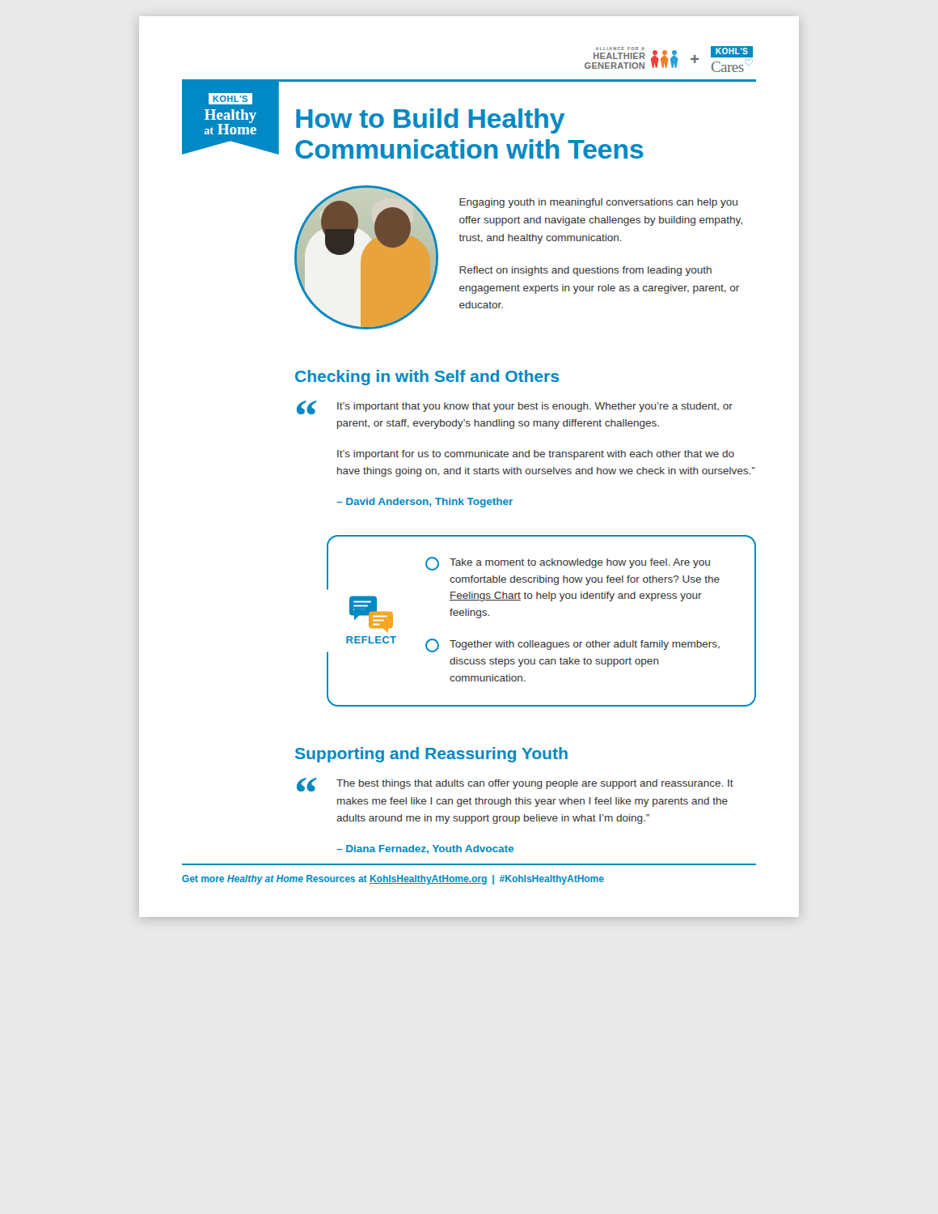ALLIANCE FOR A
HEALTHIER
GENERATION
+
KOHL'S
Cares♡
KOHL'S
Healthy
at Home
How to Build Healthy
Communication with Teens
Engaging youth in meaningful conversations can help you offer support and navigate challenges by building empathy, trust, and healthy communication.
Reflect on insights and questions from leading youth engagement experts in your role as a caregiver, parent, or educator.
Checking in with Self and Others
“
It’s important that you know that your best is enough. Whether you’re a student, or parent, or staff, everybody’s handling so many different challenges.
It’s important for us to communicate and be transparent with each other that we do have things going on, and it starts with ourselves and how we check in with ourselves.”
– David Anderson, Think Together
REFLECT
Take a moment to acknowledge how you feel. Are you comfortable describing how you feel for others? Use the Feelings Chart to help you identify and express your feelings.
Together with colleagues or other adult family members, discuss steps you can take to support open communication.
Supporting and Reassuring Youth
“
The best things that adults can offer young people are support and reassurance. It makes me feel like I can get through this year when I feel like my parents and the adults around me in my support group believe in what I’m doing.”
– Diana Fernadez, Youth Advocate
Get more Healthy at Home Resources at KohlsHealthyAtHome.org|#KohlsHealthyAtHome